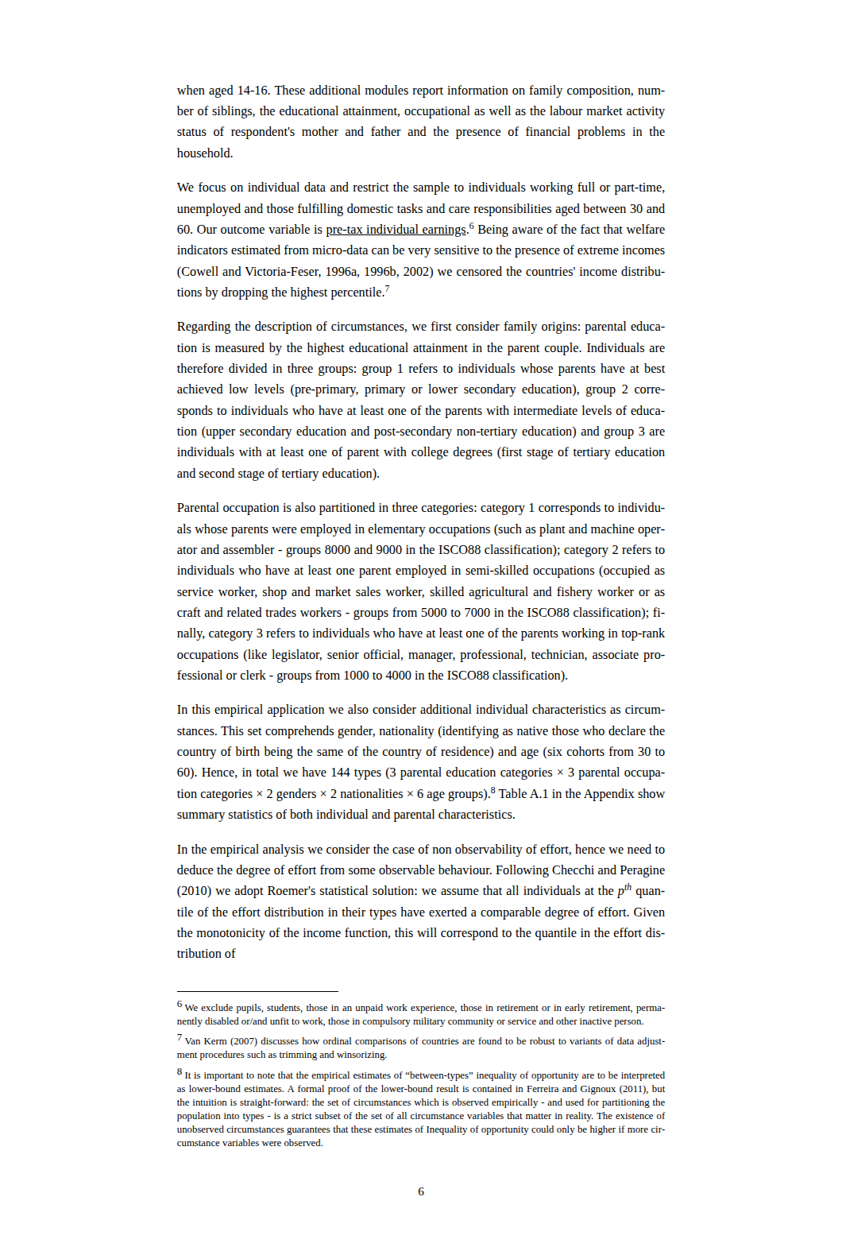when aged 14-16. These additional modules report information on family composition, number of siblings, the educational attainment, occupational as well as the labour market activity status of respondent's mother and father and the presence of financial problems in the household.
We focus on individual data and restrict the sample to individuals working full or part-time, unemployed and those fulfilling domestic tasks and care responsibilities aged between 30 and 60. Our outcome variable is pre-tax individual earnings.6 Being aware of the fact that welfare indicators estimated from micro-data can be very sensitive to the presence of extreme incomes (Cowell and Victoria-Feser, 1996a, 1996b, 2002) we censored the countries' income distributions by dropping the highest percentile.7
Regarding the description of circumstances, we first consider family origins: parental education is measured by the highest educational attainment in the parent couple. Individuals are therefore divided in three groups: group 1 refers to individuals whose parents have at best achieved low levels (pre-primary, primary or lower secondary education), group 2 corresponds to individuals who have at least one of the parents with intermediate levels of education (upper secondary education and post-secondary non-tertiary education) and group 3 are individuals with at least one of parent with college degrees (first stage of tertiary education and second stage of tertiary education).
Parental occupation is also partitioned in three categories: category 1 corresponds to individuals whose parents were employed in elementary occupations (such as plant and machine operator and assembler - groups 8000 and 9000 in the ISCO88 classification); category 2 refers to individuals who have at least one parent employed in semi-skilled occupations (occupied as service worker, shop and market sales worker, skilled agricultural and fishery worker or as craft and related trades workers - groups from 5000 to 7000 in the ISCO88 classification); finally, category 3 refers to individuals who have at least one of the parents working in top-rank occupations (like legislator, senior official, manager, professional, technician, associate professional or clerk - groups from 1000 to 4000 in the ISCO88 classification).
In this empirical application we also consider additional individual characteristics as circumstances. This set comprehends gender, nationality (identifying as native those who declare the country of birth being the same of the country of residence) and age (six cohorts from 30 to 60). Hence, in total we have 144 types (3 parental education categories × 3 parental occupation categories × 2 genders × 2 nationalities × 6 age groups).8 Table A.1 in the Appendix show summary statistics of both individual and parental characteristics.
In the empirical analysis we consider the case of non observability of effort, hence we need to deduce the degree of effort from some observable behaviour. Following Checchi and Peragine (2010) we adopt Roemer's statistical solution: we assume that all individuals at the pth quantile of the effort distribution in their types have exerted a comparable degree of effort. Given the monotonicity of the income function, this will correspond to the quantile in the effort distribution of
6 We exclude pupils, students, those in an unpaid work experience, those in retirement or in early retirement, permanently disabled or/and unfit to work, those in compulsory military community or service and other inactive person.
7 Van Kerm (2007) discusses how ordinal comparisons of countries are found to be robust to variants of data adjustment procedures such as trimming and winsorizing.
8 It is important to note that the empirical estimates of “between-types” inequality of opportunity are to be interpreted as lower-bound estimates. A formal proof of the lower-bound result is contained in Ferreira and Gignoux (2011), but the intuition is straight-forward: the set of circumstances which is observed empirically - and used for partitioning the population into types - is a strict subset of the set of all circumstance variables that matter in reality. The existence of unobserved circumstances guarantees that these estimates of Inequality of opportunity could only be higher if more circumstance variables were observed.
6